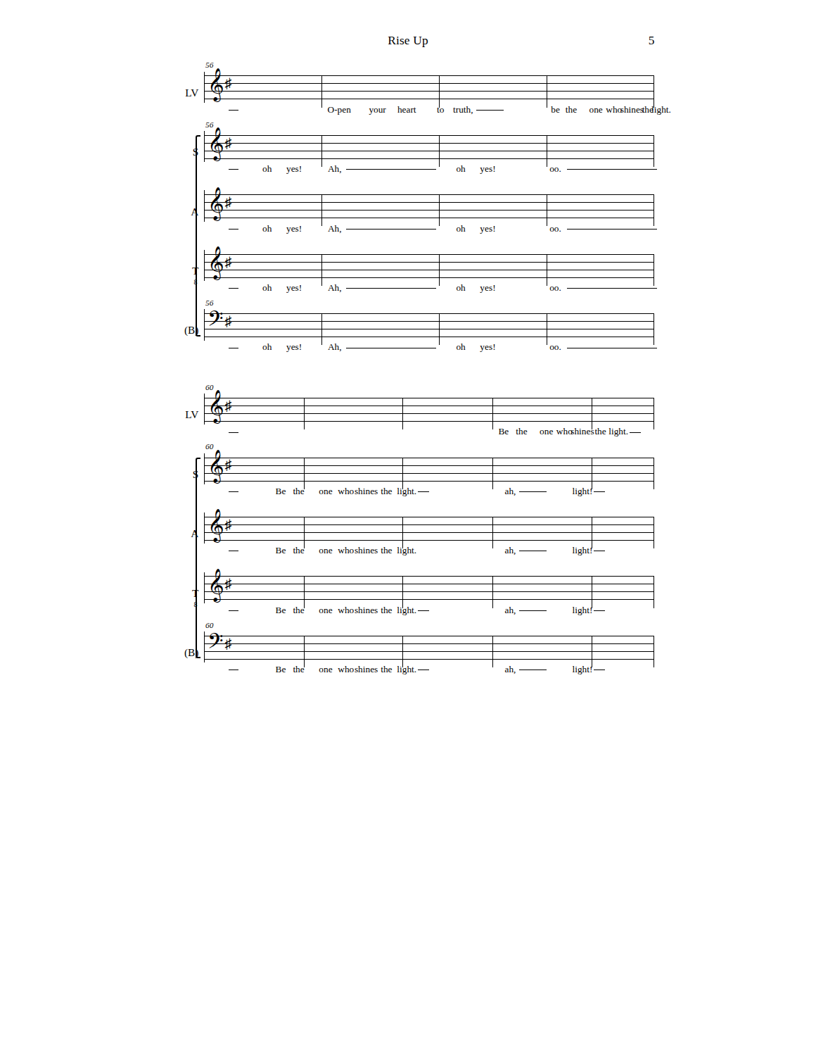Rise Up
5
LV
56
𝄞 ♯
O-pen your heart to truth, be the one who shines the light.
S
56
𝄞 ♯
oh yes! Ah, oh yes! oo.
A
𝄞 ♯
oh yes! Ah, oh yes! oo.
T8
𝄞 ♯
oh yes! Ah, oh yes! oo.
(B)
56
𝄢 ♯
oh yes! Ah, oh yes! oo.
LV
60
𝄞 ♯
Be the one who shines the light.
S
60
𝄞 ♯
Be the one who shines the light. ah, light!
A
𝄞 ♯
Be the one who shines the light. ah, light!
T8
𝄞 ♯
Be the one who shines the light. ah, light!
(B)
60
𝄢 ♯
Be the one who shines the light. ah, light!
Choral score excerpt, page 5 of “Rise Up.” Five staves per system: Lead Vocal (LV), Soprano (S), Alto (A), Tenor (T, treble clef with 8 below), and Bass (B), the latter four joined by a bracket. Key signature of one sharp throughout. Measures 56 through 64. Lead vocal text: “Open your heart to truth, be the one who shines the light. … Be the one who shines the light.” Choir text: “oh yes! Ah, oh yes! oo. … Be the one who shines the light. ah, light!” Hairpin dynamics appear at the end of the second system in all choir parts and the lead vocal.